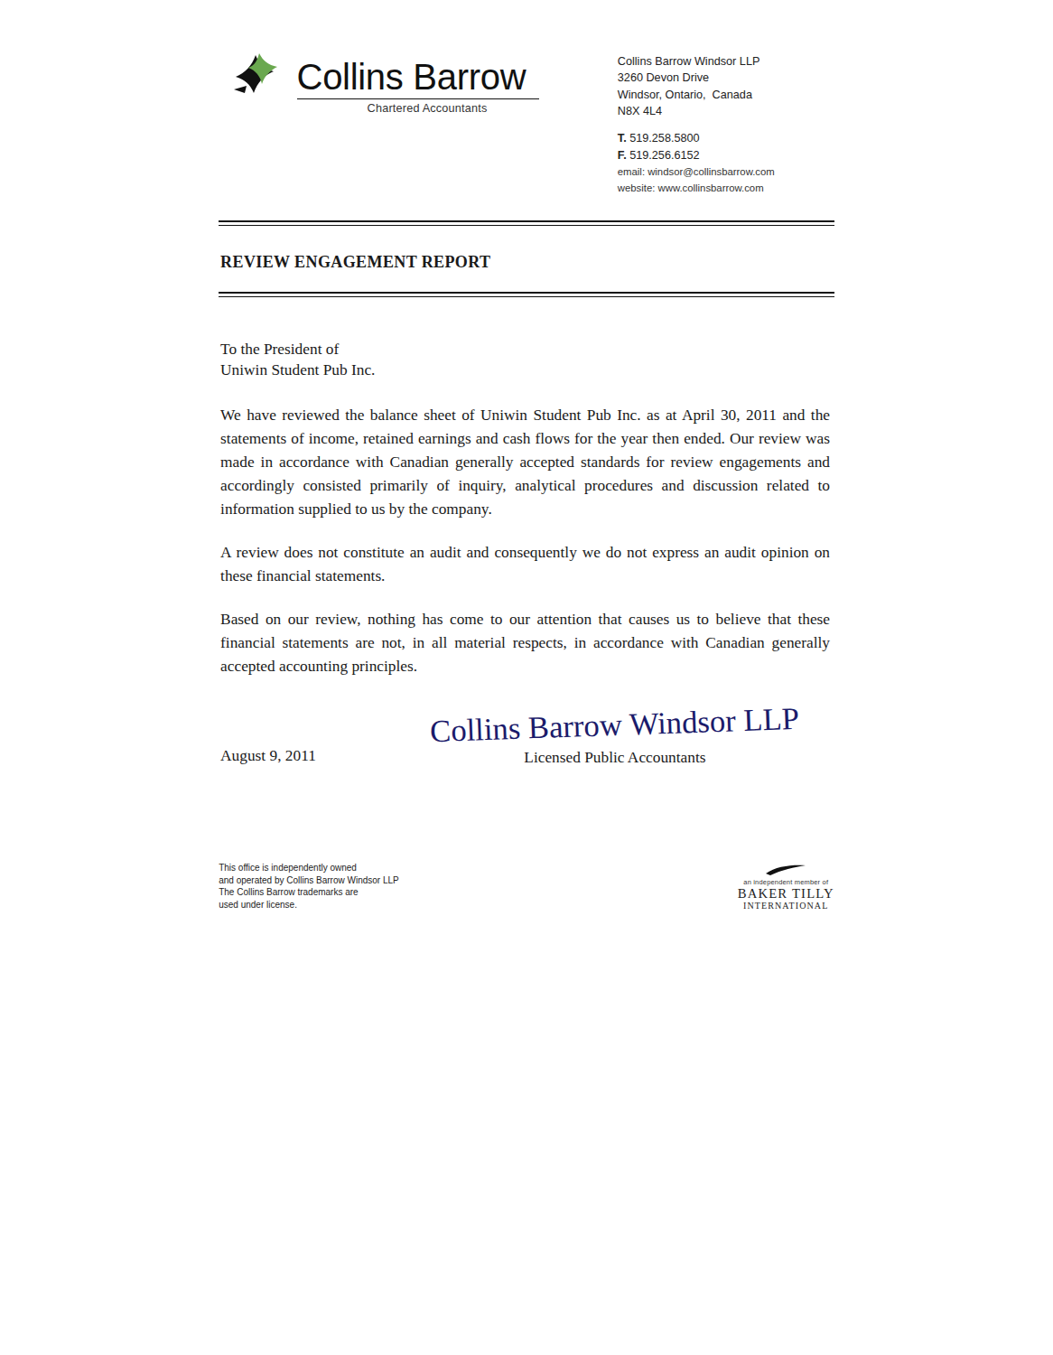Collins Barrow
Chartered Accountants
Collins Barrow Windsor LLP
3260 Devon Drive
Windsor, Ontario, Canada
N8X 4L4
T. 519.258.5800
F. 519.256.6152
email: windsor@collinsbarrow.com
website: www.collinsbarrow.com
REVIEW ENGAGEMENT REPORT
To the President of
Uniwin Student Pub Inc.
We have reviewed the balance sheet of Uniwin Student Pub Inc. as at April 30, 2011 and the statements of income, retained earnings and cash flows for the year then ended. Our review was made in accordance with Canadian generally accepted standards for review engagements and accordingly consisted primarily of inquiry, analytical procedures and discussion related to information supplied to us by the company.
A review does not constitute an audit and consequently we do not express an audit opinion on these financial statements.
Based on our review, nothing has come to our attention that causes us to believe that these financial statements are not, in all material respects, in accordance with Canadian generally accepted accounting principles.
August 9, 2011
Collins Barrow Windsor LLP
Licensed Public Accountants
This office is independently owned
and operated by Collins Barrow Windsor LLP
The Collins Barrow trademarks are
used under license.
an independent member of
BAKER TILLY
INTERNATIONAL